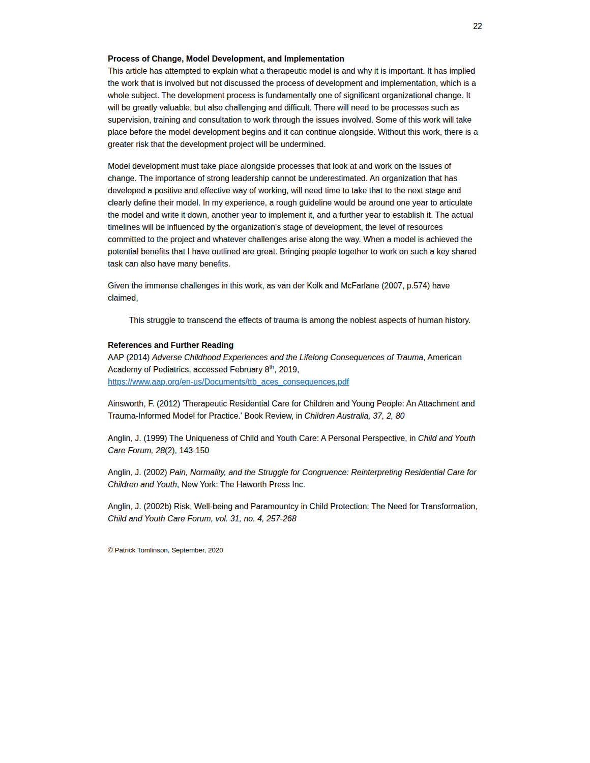22
Process of Change, Model Development, and Implementation
This article has attempted to explain what a therapeutic model is and why it is important. It has implied the work that is involved but not discussed the process of development and implementation, which is a whole subject. The development process is fundamentally one of significant organizational change. It will be greatly valuable, but also challenging and difficult. There will need to be processes such as supervision, training and consultation to work through the issues involved. Some of this work will take place before the model development begins and it can continue alongside. Without this work, there is a greater risk that the development project will be undermined.
Model development must take place alongside processes that look at and work on the issues of change. The importance of strong leadership cannot be underestimated. An organization that has developed a positive and effective way of working, will need time to take that to the next stage and clearly define their model. In my experience, a rough guideline would be around one year to articulate the model and write it down, another year to implement it, and a further year to establish it. The actual timelines will be influenced by the organization's stage of development, the level of resources committed to the project and whatever challenges arise along the way. When a model is achieved the potential benefits that I have outlined are great. Bringing people together to work on such a key shared task can also have many benefits.
Given the immense challenges in this work, as van der Kolk and McFarlane (2007, p.574) have claimed,
This struggle to transcend the effects of trauma is among the noblest aspects of human history.
References and Further Reading
AAP (2014) Adverse Childhood Experiences and the Lifelong Consequences of Trauma, American Academy of Pediatrics, accessed February 8th, 2019,
https://www.aap.org/en-us/Documents/ttb_aces_consequences.pdf
Ainsworth, F. (2012) 'Therapeutic Residential Care for Children and Young People: An Attachment and Trauma-Informed Model for Practice.' Book Review, in Children Australia, 37, 2, 80
Anglin, J. (1999) The Uniqueness of Child and Youth Care: A Personal Perspective, in Child and Youth Care Forum, 28(2), 143-150
Anglin, J. (2002) Pain, Normality, and the Struggle for Congruence: Reinterpreting Residential Care for Children and Youth, New York: The Haworth Press Inc.
Anglin, J. (2002b) Risk, Well-being and Paramountcy in Child Protection: The Need for Transformation, Child and Youth Care Forum, vol. 31, no. 4, 257-268
© Patrick Tomlinson, September, 2020